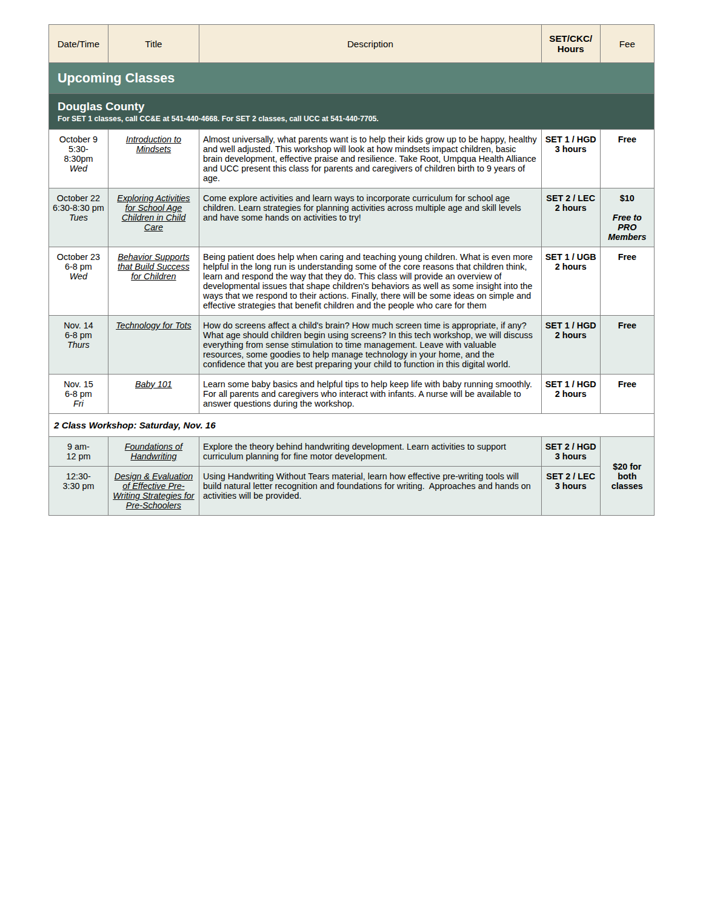| Upcoming Classes |
| Douglas County For SET 1 classes, call CC&E at 541-440-4668. For SET 2 classes, call UCC at 541-440-7705. |
| Date/Time | Title | Description | SET/CKC/ Hours | Fee |
| October 9 5:30- 8:30pm Wed | Introduction to Mindsets | Almost universally, what parents want is to help their kids grow up to be happy, healthy and well adjusted. This workshop will look at how mindsets impact children, basic brain development, effective praise and resilience. Take Root, Umpqua Health Alliance and UCC present this class for parents and caregivers of children birth to 9 years of age. | SET 1 / HGD 3 hours | Free |
| October 22 6:30-8:30 pm Tues | Exploring Activities for School Age Children in Child Care | Come explore activities and learn ways to incorporate curriculum for school age children. Learn strategies for planning activities across multiple age and skill levels and have some hands on activities to try! | SET 2 / LEC 2 hours | $10 Free to PRO Members |
| October 23 6-8 pm Wed | Behavior Supports that Build Success for Children | Being patient does help when caring and teaching young children. What is even more helpful in the long run is understanding some of the core reasons that children think, learn and respond the way that they do. This class will provide an overview of developmental issues that shape children's behaviors as well as some insight into the ways that we respond to their actions. Finally, there will be some ideas on simple and effective strategies that benefit children and the people who care for them | SET 1 / UGB 2 hours | Free |
| Nov. 14 6-8 pm Thurs | Technology for Tots | How do screens affect a child's brain? How much screen time is appropriate, if any? What age should children begin using screens? In this tech workshop, we will discuss everything from sense stimulation to time management. Leave with valuable resources, some goodies to help manage technology in your home, and the confidence that you are best preparing your child to function in this digital world. | SET 1 / HGD 2 hours | Free |
| Nov. 15 6-8 pm Fri | Baby 101 | Learn some baby basics and helpful tips to help keep life with baby running smoothly. For all parents and caregivers who interact with infants. A nurse will be available to answer questions during the workshop. | SET 1 / HGD 2 hours | Free |
| 2 Class Workshop: Saturday, Nov. 16 |
| 9 am- 12 pm | Foundations of Handwriting | Explore the theory behind handwriting development. Learn activities to support curriculum planning for fine motor development. | SET 2 / HGD 3 hours | $20 for both classes |
| 12:30- 3:30 pm | Design & Evaluation of Effective Pre-Writing Strategies for Pre-Schoolers | Using Handwriting Without Tears material, learn how effective pre-writing tools will build natural letter recognition and foundations for writing. Approaches and hands on activities will be provided. | SET 2 / LEC 3 hours |